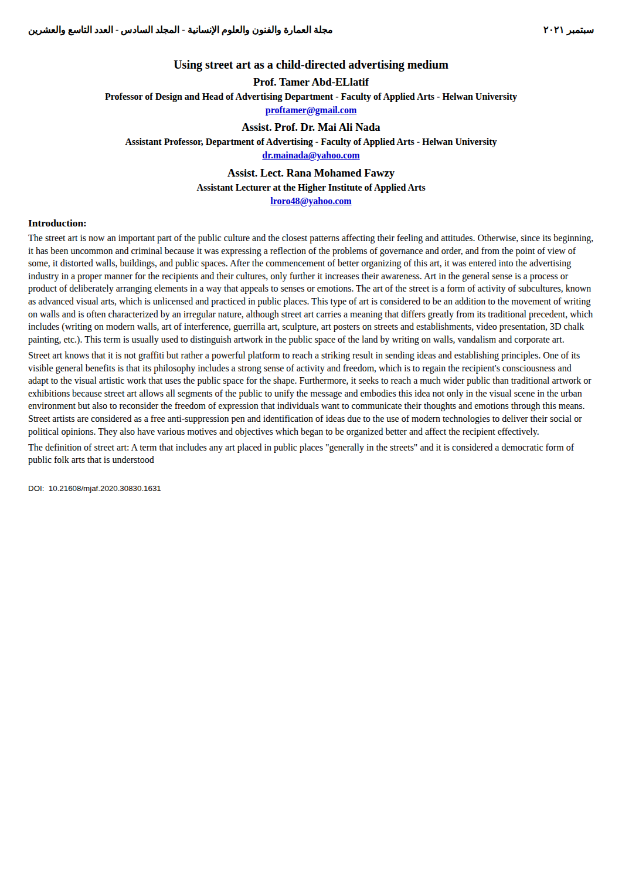سبتمبر ٢٠٢١ مجلة العمارة والفنون والعلوم الإنسانية - المجلد السادس - العدد التاسع والعشرين
Using street art as a child-directed advertising medium
Prof. Tamer Abd-ELlatif
Professor of Design and Head of Advertising Department - Faculty of Applied Arts - Helwan University
proftamer@gmail.com
Assist. Prof. Dr. Mai Ali Nada
Assistant Professor, Department of Advertising - Faculty of Applied Arts - Helwan University
dr.mainada@yahoo.com
Assist. Lect. Rana Mohamed Fawzy
Assistant Lecturer at the Higher Institute of Applied Arts
lroro48@yahoo.com
Introduction:
The street art is now an important part of the public culture and the closest patterns affecting their feeling and attitudes. Otherwise, since its beginning, it has been uncommon and criminal because it was expressing a reflection of the problems of governance and order, and from the point of view of some, it distorted walls, buildings, and public spaces. After the commencement of better organizing of this art, it was entered into the advertising industry in a proper manner for the recipients and their cultures, only further it increases their awareness. Art in the general sense is a process or product of deliberately arranging elements in a way that appeals to senses or emotions. The art of the street is a form of activity of subcultures, known as advanced visual arts, which is unlicensed and practiced in public places. This type of art is considered to be an addition to the movement of writing on walls and is often characterized by an irregular nature, although street art carries a meaning that differs greatly from its traditional precedent, which includes (writing on modern walls, art of interference, guerrilla art, sculpture, art posters on streets and establishments, video presentation, 3D chalk painting, etc.). This term is usually used to distinguish artwork in the public space of the land by writing on walls, vandalism and corporate art.
Street art knows that it is not graffiti but rather a powerful platform to reach a striking result in sending ideas and establishing principles. One of its visible general benefits is that its philosophy includes a strong sense of activity and freedom, which is to regain the recipient's consciousness and adapt to the visual artistic work that uses the public space for the shape. Furthermore, it seeks to reach a much wider public than traditional artwork or exhibitions because street art allows all segments of the public to unify the message and embodies this idea not only in the visual scene in the urban environment but also to reconsider the freedom of expression that individuals want to communicate their thoughts and emotions through this means. Street artists are considered as a free anti-suppression pen and identification of ideas due to the use of modern technologies to deliver their social or political opinions. They also have various motives and objectives which began to be organized better and affect the recipient effectively.
The definition of street art: A term that includes any art placed in public places "generally in the streets" and it is considered a democratic form of public folk arts that is understood
DOI: 10.21608/mjaf.2020.30830.1631